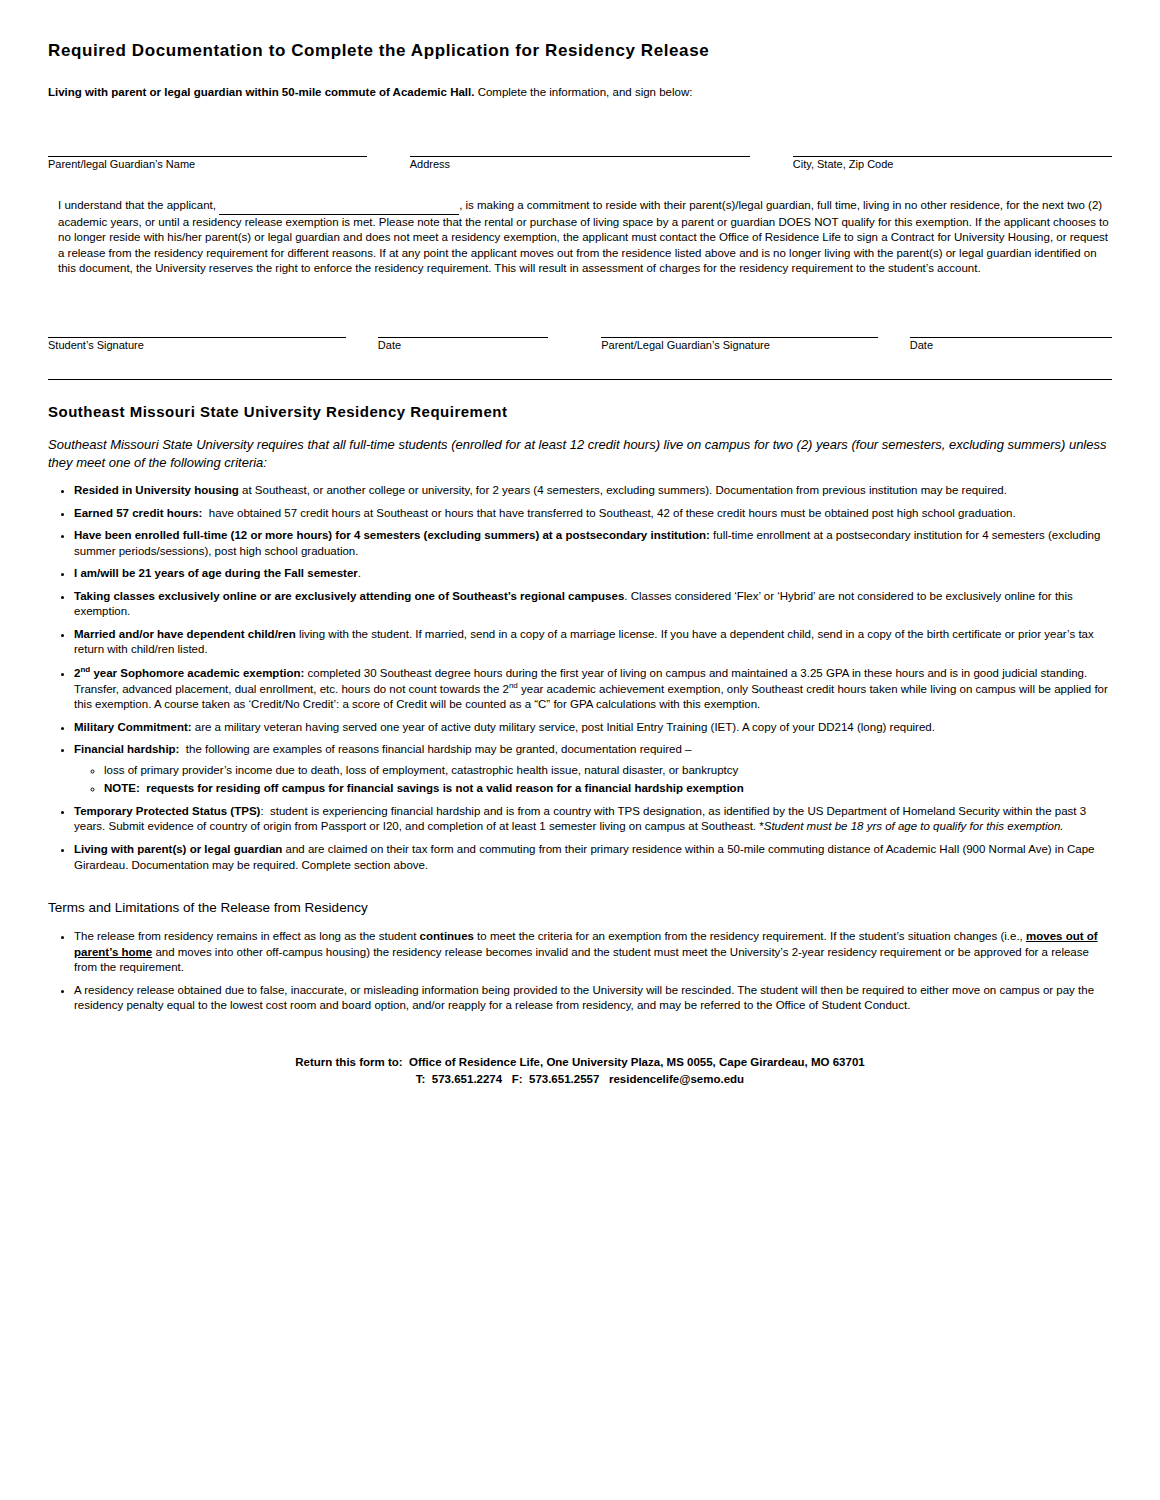Required Documentation to Complete the Application for Residency Release
Living with parent or legal guardian within 50-mile commute of Academic Hall. Complete the information, and sign below:
| Parent/legal Guardian’s Name | | Address | | City, State, Zip Code |
I understand that the applicant, , is making a commitment to reside with their parent(s)/legal guardian, full time, living in no other residence, for the next two (2) academic years, or until a residency release exemption is met. Please note that the rental or purchase of living space by a parent or guardian DOES NOT qualify for this exemption. If the applicant chooses to no longer reside with his/her parent(s) or legal guardian and does not meet a residency exemption, the applicant must contact the Office of Residence Life to sign a Contract for University Housing, or request a release from the residency requirement for different reasons. If at any point the applicant moves out from the residence listed above and is no longer living with the parent(s) or legal guardian identified on this document, the University reserves the right to enforce the residency requirement. This will result in assessment of charges for the residency requirement to the student’s account.
| Student’s Signature | | Date | | Parent/Legal Guardian’s Signature | | Date |
Southeast Missouri State University Residency Requirement
Southeast Missouri State University requires that all full-time students (enrolled for at least 12 credit hours) live on campus for two (2) years (four semesters, excluding summers) unless they meet one of the following criteria:
Resided in University housing at Southeast, or another college or university, for 2 years (4 semesters, excluding summers). Documentation from previous institution may be required.
Earned 57 credit hours: have obtained 57 credit hours at Southeast or hours that have transferred to Southeast, 42 of these credit hours must be obtained post high school graduation.
Have been enrolled full-time (12 or more hours) for 4 semesters (excluding summers) at a postsecondary institution: full-time enrollment at a postsecondary institution for 4 semesters (excluding summer periods/sessions), post high school graduation.
I am/will be 21 years of age during the Fall semester.
Taking classes exclusively online or are exclusively attending one of Southeast’s regional campuses. Classes considered ‘Flex’ or ‘Hybrid’ are not considered to be exclusively online for this exemption.
Married and/or have dependent child/ren living with the student. If married, send in a copy of a marriage license. If you have a dependent child, send in a copy of the birth certificate or prior year’s tax return with child/ren listed.
2nd year Sophomore academic exemption: completed 30 Southeast degree hours during the first year of living on campus and maintained a 3.25 GPA in these hours and is in good judicial standing. Transfer, advanced placement, dual enrollment, etc. hours do not count towards the 2nd year academic achievement exemption, only Southeast credit hours taken while living on campus will be applied for this exemption. A course taken as ‘Credit/No Credit’: a score of Credit will be counted as a “C” for GPA calculations with this exemption.
Military Commitment: are a military veteran having served one year of active duty military service, post Initial Entry Training (IET). A copy of your DD214 (long) required.
Financial hardship: the following are examples of reasons financial hardship may be granted, documentation required –
loss of primary provider’s income due to death, loss of employment, catastrophic health issue, natural disaster, or bankruptcy
NOTE: requests for residing off campus for financial savings is not a valid reason for a financial hardship exemption
Temporary Protected Status (TPS): student is experiencing financial hardship and is from a country with TPS designation, as identified by the US Department of Homeland Security within the past 3 years. Submit evidence of country of origin from Passport or I20, and completion of at least 1 semester living on campus at Southeast. *Student must be 18 yrs of age to qualify for this exemption.
Living with parent(s) or legal guardian and are claimed on their tax form and commuting from their primary residence within a 50-mile commuting distance of Academic Hall (900 Normal Ave) in Cape Girardeau. Documentation may be required. Complete section above.
Terms and Limitations of the Release from Residency
The release from residency remains in effect as long as the student continues to meet the criteria for an exemption from the residency requirement. If the student’s situation changes (i.e., moves out of parent’s home and moves into other off-campus housing) the residency release becomes invalid and the student must meet the University’s 2-year residency requirement or be approved for a release from the requirement.
A residency release obtained due to false, inaccurate, or misleading information being provided to the University will be rescinded. The student will then be required to either move on campus or pay the residency penalty equal to the lowest cost room and board option, and/or reapply for a release from residency, and may be referred to the Office of Student Conduct.
Return this form to: Office of Residence Life, One University Plaza, MS 0055, Cape Girardeau, MO 63701
T: 573.651.2274 F: 573.651.2557 residencelife@semo.edu